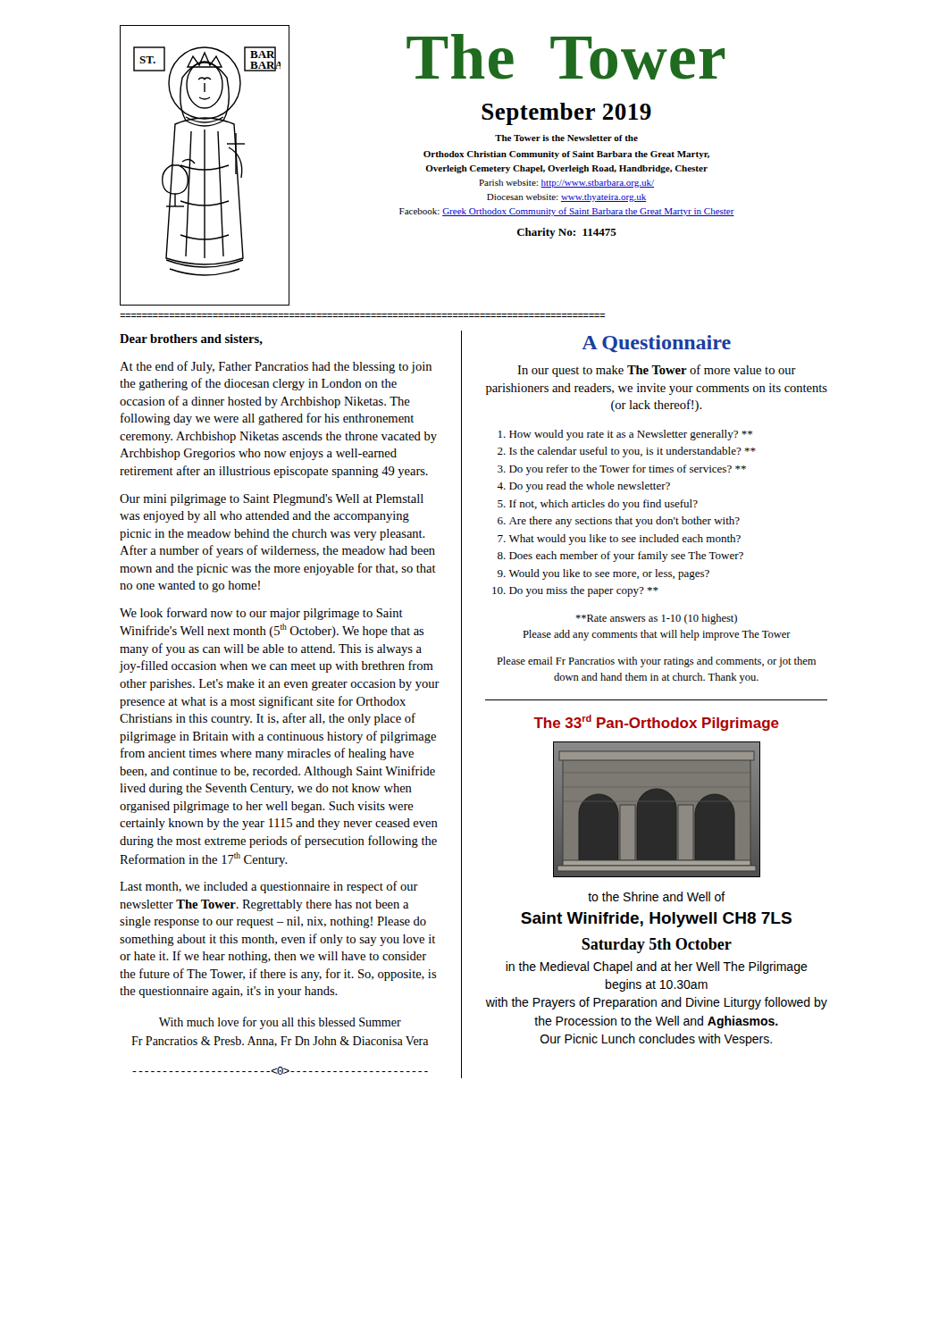ST. BAR BARA
The Tower
September 2019
The Tower is the Newsletter of the
Orthodox Christian Community of Saint Barbara the Great Martyr,
Overleigh Cemetery Chapel, Overleigh Road, Handbridge, Chester
Parish website: http://www.stbarbara.org.uk/
Diocesan website: www.thyateira.org.uk
Facebook: Greek Orthodox Community of Saint Barbara the Great Martyr in Chester
Charity No: 114475
=========================================================================================
Dear brothers and sisters,
At the end of July, Father Pancratios had the blessing to join the gathering of the diocesan clergy in London on the occasion of a dinner hosted by Archbishop Niketas. The following day we were all gathered for his enthronement ceremony. Archbishop Niketas ascends the throne vacated by Archbishop Gregorios who now enjoys a well-earned retirement after an illustrious episcopate spanning 49 years.
Our mini pilgrimage to Saint Plegmund's Well at Plemstall was enjoyed by all who attended and the accompanying picnic in the meadow behind the church was very pleasant. After a number of years of wilderness, the meadow had been mown and the picnic was the more enjoyable for that, so that no one wanted to go home!
We look forward now to our major pilgrimage to Saint Winifride's Well next month (5th October). We hope that as many of you as can will be able to attend. This is always a joy-filled occasion when we can meet up with brethren from other parishes. Let's make it an even greater occasion by your presence at what is a most significant site for Orthodox Christians in this country. It is, after all, the only place of pilgrimage in Britain with a continuous history of pilgrimage from ancient times where many miracles of healing have been, and continue to be, recorded. Although Saint Winifride lived during the Seventh Century, we do not know when organised pilgrimage to her well began. Such visits were certainly known by the year 1115 and they never ceased even during the most extreme periods of persecution following the Reformation in the 17th Century.
Last month, we included a questionnaire in respect of our newsletter The Tower. Regrettably there has not been a single response to our request – nil, nix, nothing! Please do something about it this month, even if only to say you love it or hate it. If we hear nothing, then we will have to consider the future of The Tower, if there is any, for it. So, opposite, is the questionnaire again, it's in your hands.
With much love for you all this blessed Summer
Fr Pancratios & Presb. Anna, Fr Dn John & Diaconisa Vera
-----------------------<0>-----------------------
A Questionnaire
In our quest to make The Tower of more value to our parishioners and readers, we invite your comments on its contents (or lack thereof!).
How would you rate it as a Newsletter generally? **
Is the calendar useful to you, is it understandable? **
Do you refer to the Tower for times of services? **
Do you read the whole newsletter?
If not, which articles do you find useful?
Are there any sections that you don't bother with?
What would you like to see included each month?
Does each member of your family see The Tower?
Would you like to see more, or less, pages?
Do you miss the paper copy? **
**Rate answers as 1-10 (10 highest)
Please add any comments that will help improve The Tower
Please email Fr Pancratios with your ratings and comments, or jot them down and hand them in at church. Thank you.
The 33rd Pan-Orthodox Pilgrimage
to the Shrine and Well of
Saint Winifride, Holywell CH8 7LS
Saturday 5th October
in the Medieval Chapel and at her Well The Pilgrimage begins at 10.30am
with the Prayers of Preparation and Divine Liturgy followed by the Procession to the Well and Aghiasmos.
Our Picnic Lunch concludes with Vespers.